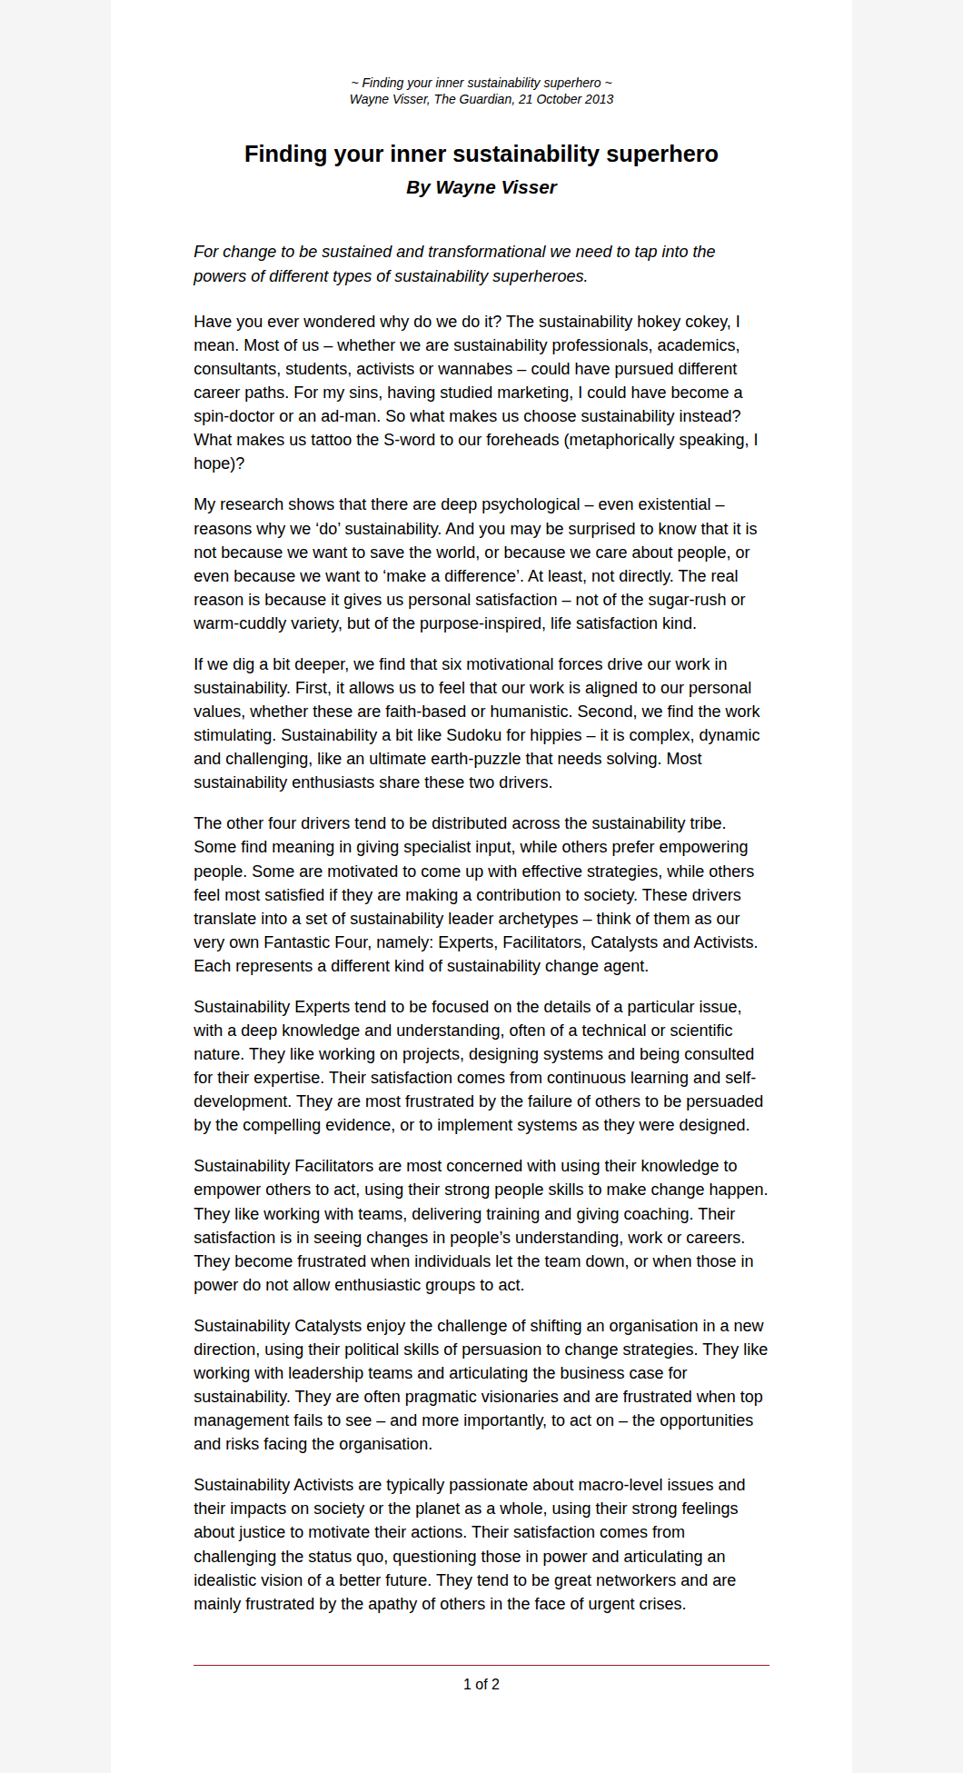~ Finding your inner sustainability superhero ~
Wayne Visser, The Guardian, 21 October 2013
Finding your inner sustainability superhero
By Wayne Visser
For change to be sustained and transformational we need to tap into the powers of different types of sustainability superheroes.
Have you ever wondered why do we do it? The sustainability hokey cokey, I mean. Most of us – whether we are sustainability professionals, academics, consultants, students, activists or wannabes – could have pursued different career paths. For my sins, having studied marketing, I could have become a spin-doctor or an ad-man. So what makes us choose sustainability instead? What makes us tattoo the S-word to our foreheads (metaphorically speaking, I hope)?
My research shows that there are deep psychological – even existential – reasons why we ‘do’ sustainability. And you may be surprised to know that it is not because we want to save the world, or because we care about people, or even because we want to ‘make a difference’. At least, not directly. The real reason is because it gives us personal satisfaction – not of the sugar-rush or warm-cuddly variety, but of the purpose-inspired, life satisfaction kind.
If we dig a bit deeper, we find that six motivational forces drive our work in sustainability. First, it allows us to feel that our work is aligned to our personal values, whether these are faith-based or humanistic. Second, we find the work stimulating. Sustainability a bit like Sudoku for hippies – it is complex, dynamic and challenging, like an ultimate earth-puzzle that needs solving. Most sustainability enthusiasts share these two drivers.
The other four drivers tend to be distributed across the sustainability tribe. Some find meaning in giving specialist input, while others prefer empowering people. Some are motivated to come up with effective strategies, while others feel most satisfied if they are making a contribution to society. These drivers translate into a set of sustainability leader archetypes – think of them as our very own Fantastic Four, namely: Experts, Facilitators, Catalysts and Activists. Each represents a different kind of sustainability change agent.
Sustainability Experts tend to be focused on the details of a particular issue, with a deep knowledge and understanding, often of a technical or scientific nature. They like working on projects, designing systems and being consulted for their expertise. Their satisfaction comes from continuous learning and self-development. They are most frustrated by the failure of others to be persuaded by the compelling evidence, or to implement systems as they were designed.
Sustainability Facilitators are most concerned with using their knowledge to empower others to act, using their strong people skills to make change happen. They like working with teams, delivering training and giving coaching. Their satisfaction is in seeing changes in people’s understanding, work or careers. They become frustrated when individuals let the team down, or when those in power do not allow enthusiastic groups to act.
Sustainability Catalysts enjoy the challenge of shifting an organisation in a new direction, using their political skills of persuasion to change strategies. They like working with leadership teams and articulating the business case for sustainability. They are often pragmatic visionaries and are frustrated when top management fails to see – and more importantly, to act on – the opportunities and risks facing the organisation.
Sustainability Activists are typically passionate about macro-level issues and their impacts on society or the planet as a whole, using their strong feelings about justice to motivate their actions. Their satisfaction comes from challenging the status quo, questioning those in power and articulating an idealistic vision of a better future. They tend to be great networkers and are mainly frustrated by the apathy of others in the face of urgent crises.
1 of 2